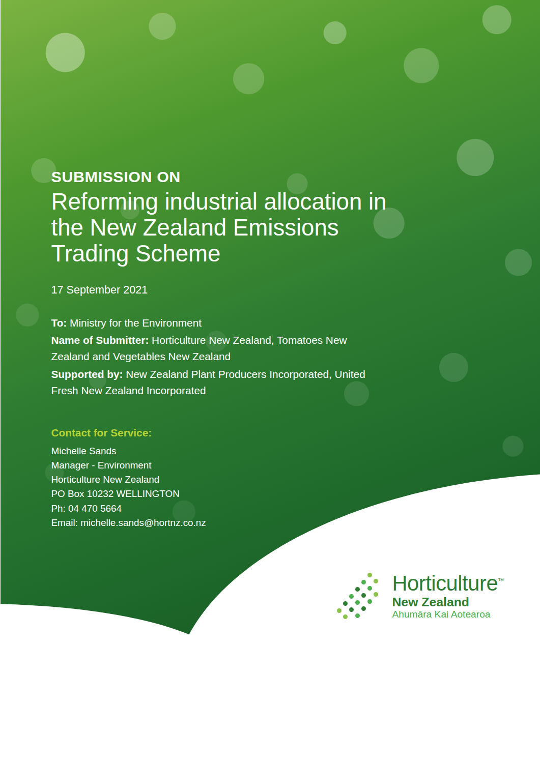Submission on
Reforming industrial allocation in the New Zealand Emissions Trading Scheme
17 September 2021
To: Ministry for the Environment
Name of Submitter: Horticulture New Zealand, Tomatoes New Zealand and Vegetables New Zealand
Supported by: New Zealand Plant Producers Incorporated, United Fresh New Zealand Incorporated
Contact for Service:
Michelle Sands
Manager - Environment
Horticulture New Zealand
PO Box 10232 WELLINGTON
Ph: 04 470 5664
Email: michelle.sands@hortnz.co.nz
Horticulture™ New Zealand Ahumāra Kai Aotearoa